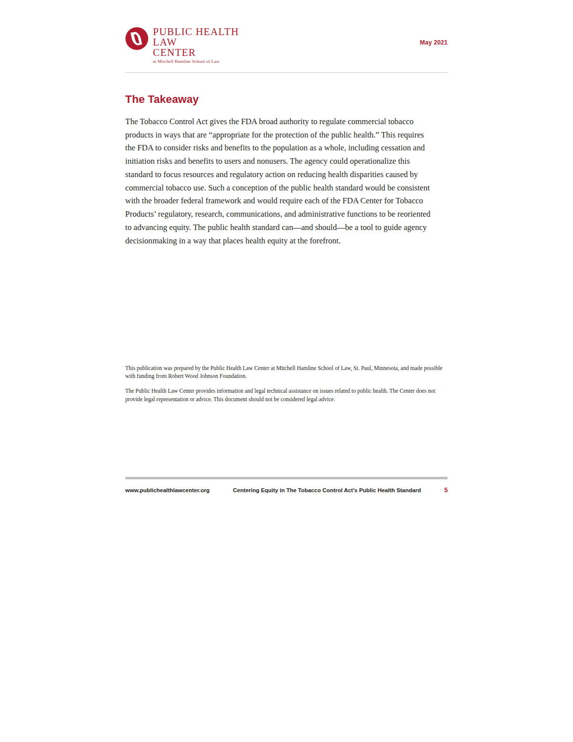Public Health Law Center at Mitchell Hamline School of Law
May 2021
The Takeaway
The Tobacco Control Act gives the FDA broad authority to regulate commercial tobacco products in ways that are “appropriate for the protection of the public health.” This requires the FDA to consider risks and benefits to the population as a whole, including cessation and initiation risks and benefits to users and nonusers. The agency could operationalize this standard to focus resources and regulatory action on reducing health disparities caused by commercial tobacco use. Such a conception of the public health standard would be consistent with the broader federal framework and would require each of the FDA Center for Tobacco Products’ regulatory, research, communications, and administrative functions to be reoriented to advancing equity. The public health standard can—and should—be a tool to guide agency decisionmaking in a way that places health equity at the forefront.
This publication was prepared by the Public Health Law Center at Mitchell Hamline School of Law, St. Paul, Minnesota, and made possible with funding from Robert Wood Johnson Foundation.
The Public Health Law Center provides information and legal technical assistance on issues related to public health. The Center does not provide legal representation or advice. This document should not be considered legal advice.
www.publichealthlawcenter.org Centering Equity in The Tobacco Control Act’s Public Health Standard 5